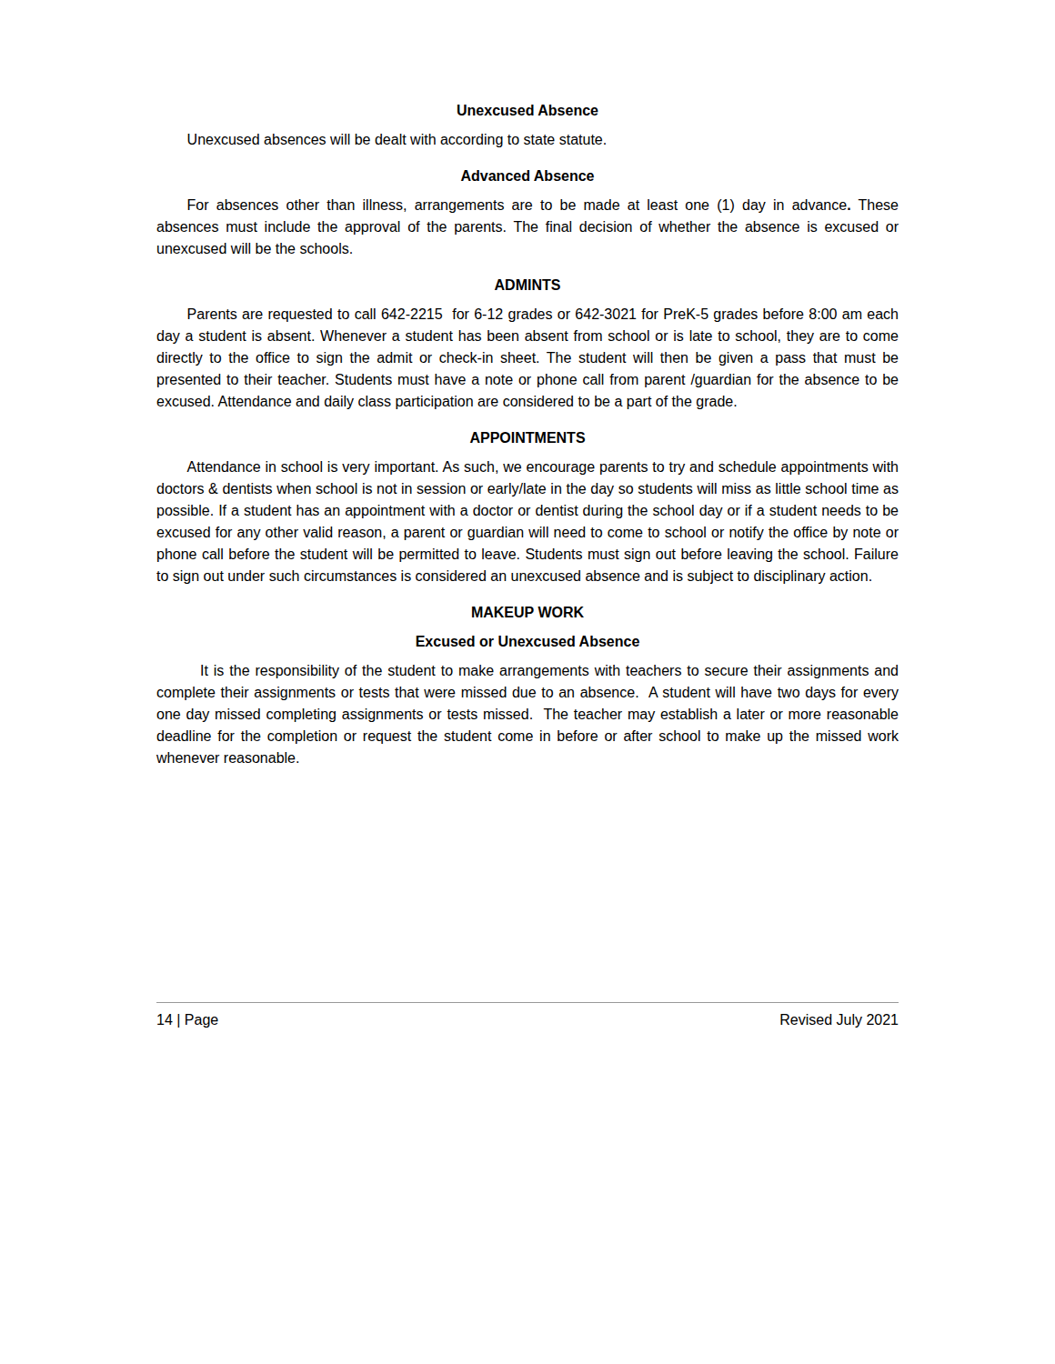Unexcused Absence
Unexcused absences will be dealt with according to state statute.
Advanced Absence
For absences other than illness, arrangements are to be made at least one (1) day in advance. These absences must include the approval of the parents. The final decision of whether the absence is excused or unexcused will be the schools.
ADMINTS
Parents are requested to call 642-2215 for 6-12 grades or 642-3021 for PreK-5 grades before 8:00 am each day a student is absent. Whenever a student has been absent from school or is late to school, they are to come directly to the office to sign the admit or check-in sheet. The student will then be given a pass that must be presented to their teacher. Students must have a note or phone call from parent /guardian for the absence to be excused. Attendance and daily class participation are considered to be a part of the grade.
APPOINTMENTS
Attendance in school is very important. As such, we encourage parents to try and schedule appointments with doctors & dentists when school is not in session or early/late in the day so students will miss as little school time as possible. If a student has an appointment with a doctor or dentist during the school day or if a student needs to be excused for any other valid reason, a parent or guardian will need to come to school or notify the office by note or phone call before the student will be permitted to leave. Students must sign out before leaving the school. Failure to sign out under such circumstances is considered an unexcused absence and is subject to disciplinary action.
MAKEUP WORK
Excused or Unexcused Absence
It is the responsibility of the student to make arrangements with teachers to secure their assignments and complete their assignments or tests that were missed due to an absence. A student will have two days for every one day missed completing assignments or tests missed. The teacher may establish a later or more reasonable deadline for the completion or request the student come in before or after school to make up the missed work whenever reasonable.
14 | Page Revised July 2021